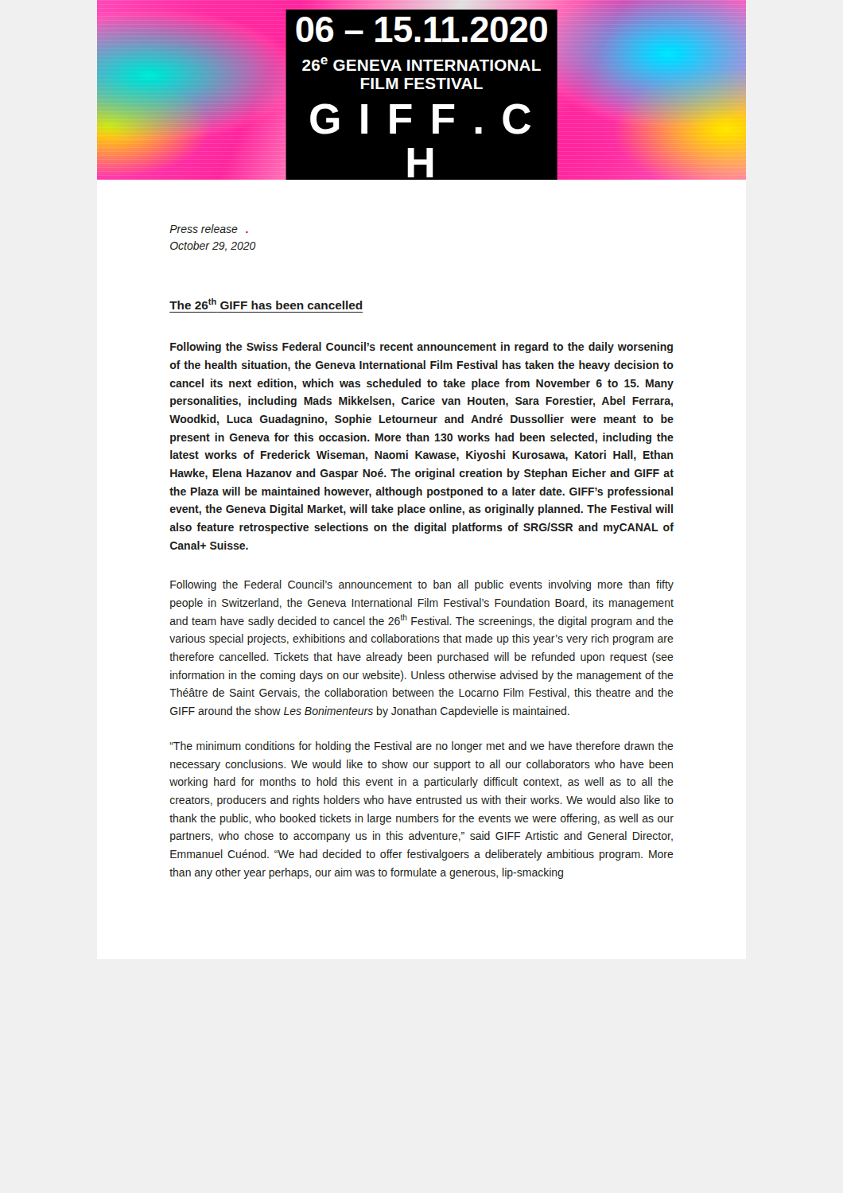06 – 15.11.2020 26e GENEVA INTERNATIONAL
FILM FESTIVAL G I F F . C H
Press release .
October 29, 2020
The 26th GIFF has been cancelled
Following the Swiss Federal Council’s recent announcement in regard to the daily worsening of the health situation, the Geneva International Film Festival has taken the heavy decision to cancel its next edition, which was scheduled to take place from November 6 to 15. Many personalities, including Mads Mikkelsen, Carice van Houten, Sara Forestier, Abel Ferrara, Woodkid, Luca Guadagnino, Sophie Letourneur and André Dussollier were meant to be present in Geneva for this occasion. More than 130 works had been selected, including the latest works of Frederick Wiseman, Naomi Kawase, Kiyoshi Kurosawa, Katori Hall, Ethan Hawke, Elena Hazanov and Gaspar Noé. The original creation by Stephan Eicher and GIFF at the Plaza will be maintained however, although postponed to a later date. GIFF’s professional event, the Geneva Digital Market, will take place online, as originally planned. The Festival will also feature retrospective selections on the digital platforms of SRG/SSR and myCANAL of Canal+ Suisse.
Following the Federal Council’s announcement to ban all public events involving more than fifty people in Switzerland, the Geneva International Film Festival’s Foundation Board, its management and team have sadly decided to cancel the 26th Festival. The screenings, the digital program and the various special projects, exhibitions and collaborations that made up this year’s very rich program are therefore cancelled. Tickets that have already been purchased will be refunded upon request (see information in the coming days on our website). Unless otherwise advised by the management of the Théâtre de Saint Gervais, the collaboration between the Locarno Film Festival, this theatre and the GIFF around the show Les Bonimenteurs by Jonathan Capdevielle is maintained.
“The minimum conditions for holding the Festival are no longer met and we have therefore drawn the necessary conclusions. We would like to show our support to all our collaborators who have been working hard for months to hold this event in a particularly difficult context, as well as to all the creators, producers and rights holders who have entrusted us with their works. We would also like to thank the public, who booked tickets in large numbers for the events we were offering, as well as our partners, who chose to accompany us in this adventure,” said GIFF Artistic and General Director, Emmanuel Cuénod. “We had decided to offer festivalgoers a deliberately ambitious program. More than any other year perhaps, our aim was to formulate a generous, lip-smacking